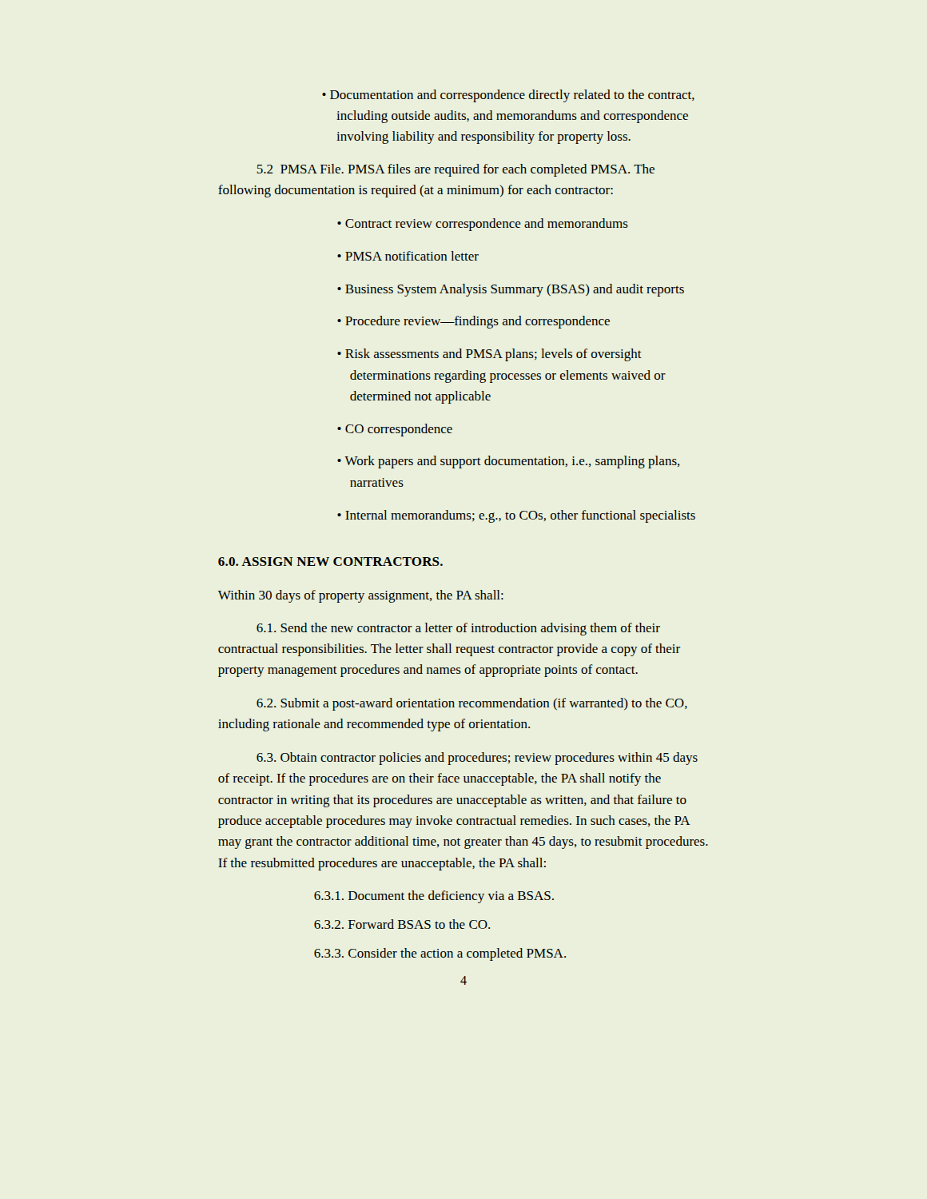• Documentation and correspondence directly related to the contract, including outside audits, and memorandums and correspondence involving liability and responsibility for property loss.
5.2 PMSA File. PMSA files are required for each completed PMSA. The following documentation is required (at a minimum) for each contractor:
• Contract review correspondence and memorandums
• PMSA notification letter
• Business System Analysis Summary (BSAS) and audit reports
• Procedure review—findings and correspondence
• Risk assessments and PMSA plans; levels of oversight determinations regarding processes or elements waived or determined not applicable
• CO correspondence
• Work papers and support documentation, i.e., sampling plans, narratives
• Internal memorandums; e.g., to COs, other functional specialists
6.0. ASSIGN NEW CONTRACTORS.
Within 30 days of property assignment, the PA shall:
6.1. Send the new contractor a letter of introduction advising them of their contractual responsibilities. The letter shall request contractor provide a copy of their property management procedures and names of appropriate points of contact.
6.2. Submit a post-award orientation recommendation (if warranted) to the CO, including rationale and recommended type of orientation.
6.3. Obtain contractor policies and procedures; review procedures within 45 days of receipt. If the procedures are on their face unacceptable, the PA shall notify the contractor in writing that its procedures are unacceptable as written, and that failure to produce acceptable procedures may invoke contractual remedies. In such cases, the PA may grant the contractor additional time, not greater than 45 days, to resubmit procedures. If the resubmitted procedures are unacceptable, the PA shall:
6.3.1. Document the deficiency via a BSAS.
6.3.2. Forward BSAS to the CO.
6.3.3. Consider the action a completed PMSA.
4